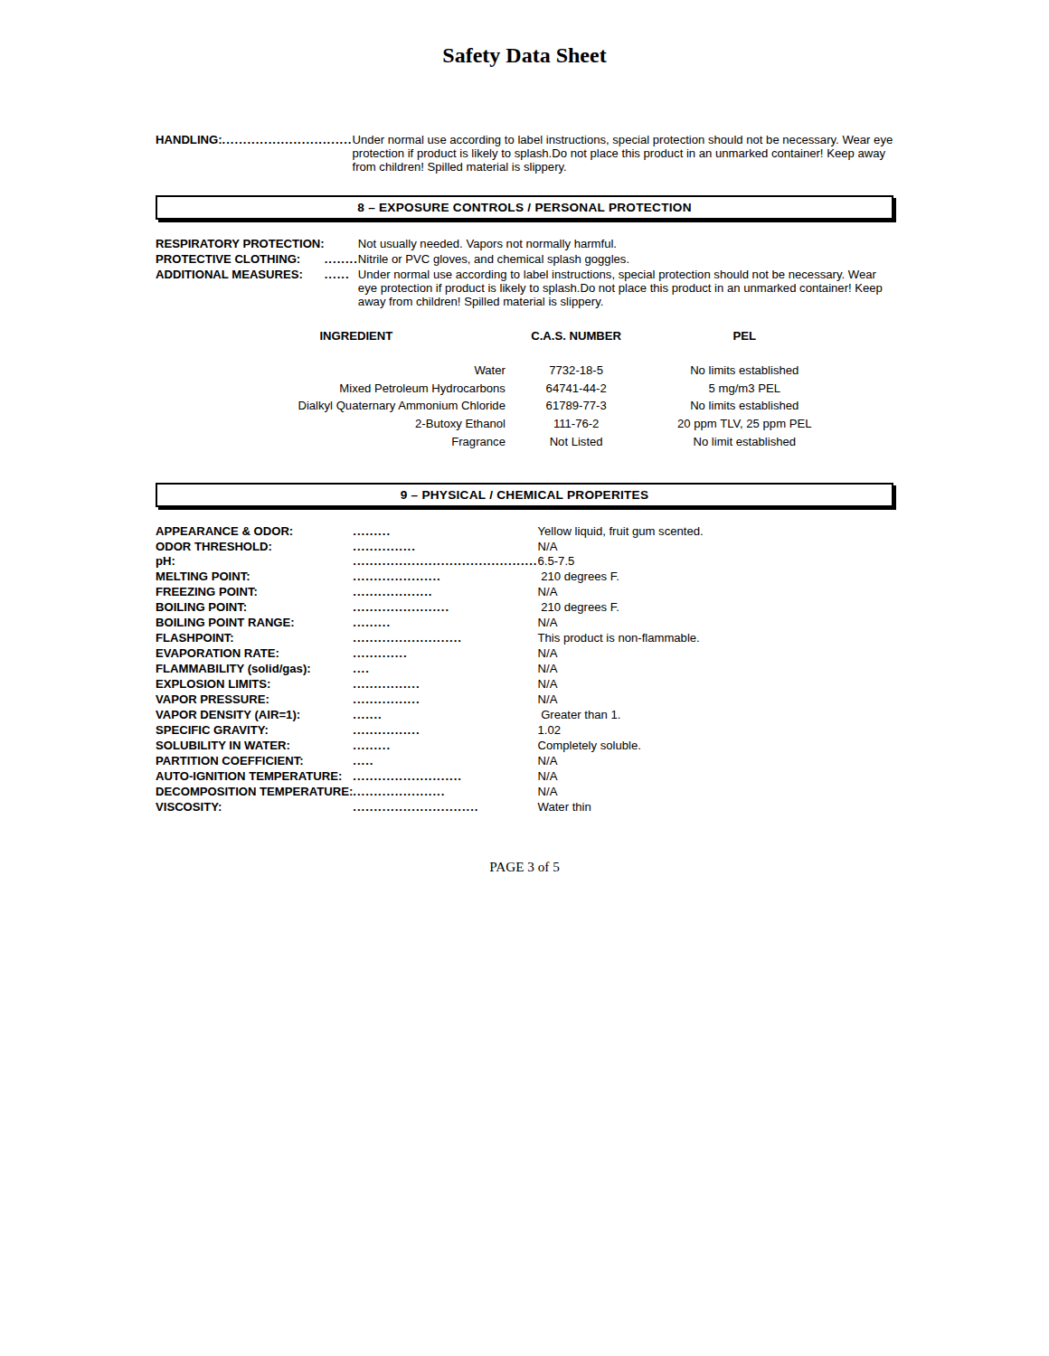Safety Data Sheet
| HANDLING: | ............................... | Under normal use according to label instructions, special protection should not be necessary. Wear eye protection if product is likely to splash.Do not place this product in an unmarked container! Keep away from children! Spilled material is slippery. |
8 – EXPOSURE CONTROLS / PERSONAL PROTECTION
| RESPIRATORY PROTECTION: | | Not usually needed. Vapors not normally harmful. |
| PROTECTIVE CLOTHING: | ........ | Nitrile or PVC gloves, and chemical splash goggles. |
| ADDITIONAL MEASURES: | ...... | Under normal use according to label instructions, special protection should not be necessary. Wear eye protection if product is likely to splash.Do not place this product in an unmarked container! Keep away from children! Spilled material is slippery. |
| INGREDIENT | C.A.S. NUMBER | PEL |
| --- | --- | --- |
| Water | 7732-18-5 | No limits established |
| Mixed Petroleum Hydrocarbons | 64741-44-2 | 5 mg/m3 PEL |
| Dialkyl Quaternary Ammonium Chloride | 61789-77-3 | No limits established |
| 2-Butoxy Ethanol | 111-76-2 | 20 ppm TLV, 25 ppm PEL |
| Fragrance | Not Listed | No limit established |
9 – PHYSICAL / CHEMICAL PROPERITES
| APPEARANCE & ODOR: | ......... | Yellow liquid, fruit gum scented. |
| ODOR THRESHOLD: | ............... | N/A |
| pH: | ............................................ | 6.5-7.5 |
| MELTING POINT: | ..................... | 210 degrees F. |
| FREEZING POINT: | ................... | N/A |
| BOILING POINT: | ....................... | 210 degrees F. |
| BOILING POINT RANGE: | ......... | N/A |
| FLASHPOINT: | .......................... | This product is non-flammable. |
| EVAPORATION RATE: | ............. | N/A |
| FLAMMABILITY (solid/gas): | .... | N/A |
| EXPLOSION LIMITS: | ................ | N/A |
| VAPOR PRESSURE: | ................ | N/A |
| VAPOR DENSITY (AIR=1): | ....... | Greater than 1. |
| SPECIFIC GRAVITY: | ................ | 1.02 |
| SOLUBILITY IN WATER: | ......... | Completely soluble. |
| PARTITION COEFFICIENT: | ..... | N/A |
| AUTO-IGNITION TEMPERATURE: | .......................... | N/A |
| DECOMPOSITION TEMPERATURE: | ...................... | N/A |
| VISCOSITY: | .............................. | Water thin |
PAGE 3 of 5